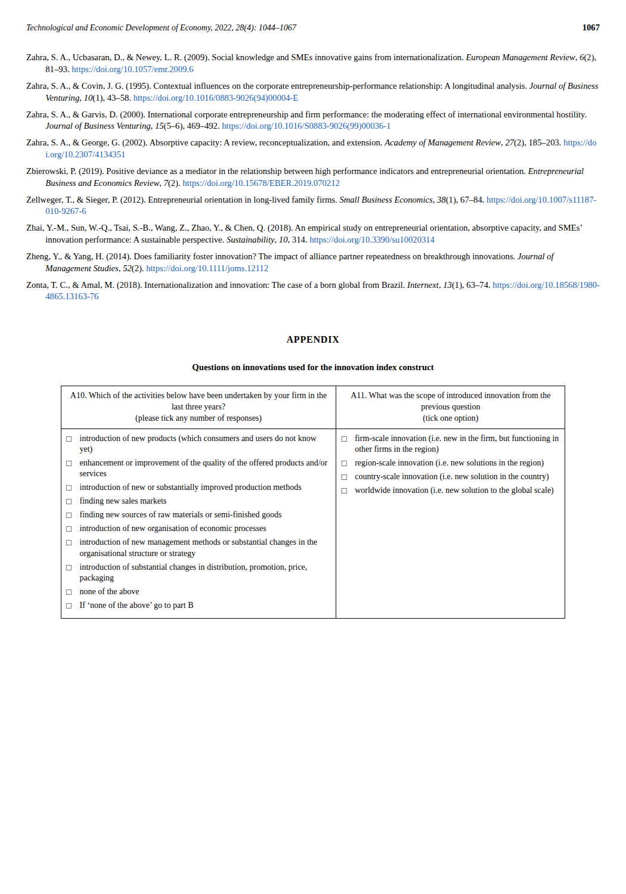Technological and Economic Development of Economy, 2022, 28(4): 1044–1067 1067
Zahra, S. A., Ucbasaran, D., & Newey, L. R. (2009). Social knowledge and SMEs innovative gains from internationalization. European Management Review, 6(2), 81–93. https://doi.org/10.1057/emr.2009.6
Zahra, S. A., & Covin, J. G. (1995). Contextual influences on the corporate entrepreneurship-performance relationship: A longitudinal analysis. Journal of Business Venturing, 10(1), 43–58. https://doi.org/10.1016/0883-9026(94)00004-E
Zahra, S. A., & Garvis, D. (2000). International corporate entrepreneurship and firm performance: the moderating effect of international environmental hostility. Journal of Business Venturing, 15(5–6), 469–492. https://doi.org/10.1016/S0883-9026(99)00036-1
Zahra, S. A., & George, G. (2002). Absorptive capacity: A review, reconceptualization, and extension. Academy of Management Review, 27(2), 185–203. https://doi.org/10.2307/4134351
Zbierowski, P. (2019). Positive deviance as a mediator in the relationship between high performance indicators and entrepreneurial orientation. Entrepreneurial Business and Economics Review, 7(2). https://doi.org/10.15678/EBER.2019.070212
Zellweger, T., & Sieger, P. (2012). Entrepreneurial orientation in long-lived family firms. Small Business Economics, 38(1), 67–84. https://doi.org/10.1007/s11187-010-9267-6
Zhai, Y.-M., Sun, W.-Q., Tsai, S.-B., Wang, Z., Zhao, Y., & Chen, Q. (2018). An empirical study on entrepreneurial orientation, absorptive capacity, and SMEs’ innovation performance: A sustainable perspective. Sustainability, 10, 314. https://doi.org/10.3390/su10020314
Zheng, Y., & Yang, H. (2014). Does familiarity foster innovation? The impact of alliance partner repeatedness on breakthrough innovations. Journal of Management Studies, 52(2). https://doi.org/10.1111/joms.12112
Zonta, T. C., & Amal, M. (2018). Internationalization and innovation: The case of a born global from Brazil. Internext, 13(1), 63–74. https://doi.org/10.18568/1980-4865.13163-76
APPENDIX
Questions on innovations used for the innovation index construct
| A10. Which of the activities below have been undertaken by your firm in the last three years? (please tick any number of responses) | A11. What was the scope of introduced innovation from the previous question (tick one option) |
| --- | --- |
| introduction of new products (which consumers and users do not know yet) enhancement or improvement of the quality of the offered products and/or services introduction of new or substantially improved production methods finding new sales markets finding new sources of raw materials or semi-finished goods introduction of new organisation of economic processes introduction of new management methods or substantial changes in the organisational structure or strategy introduction of substantial changes in distribution, promotion, price, packaging none of the above If ‘none of the above’ go to part B | firm-scale innovation (i.e. new in the firm, but functioning in other firms in the region) region-scale innovation (i.e. new solutions in the region) country-scale innovation (i.e. new solution in the country) worldwide innovation (i.e. new solution to the global scale) |